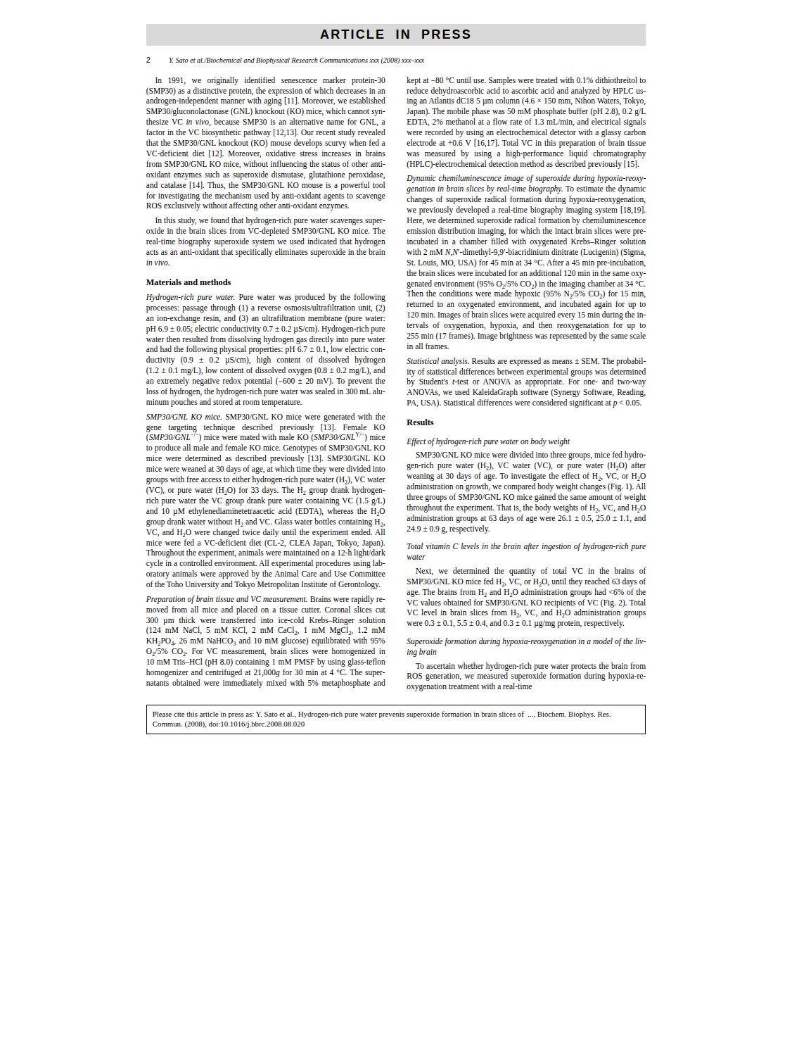ARTICLE IN PRESS
2 Y. Sato et al./Biochemical and Biophysical Research Communications xxx (2008) xxx–xxx
In 1991, we originally identified senescence marker protein-30 (SMP30) as a distinctive protein, the expression of which decreases in an androgen-independent manner with aging [11]. Moreover, we established SMP30/gluconolactonase (GNL) knockout (KO) mice, which cannot synthesize VC in vivo, because SMP30 is an alternative name for GNL, a factor in the VC biosynthetic pathway [12,13]. Our recent study revealed that the SMP30/GNL knockout (KO) mouse develops scurvy when fed a VC-deficient diet [12]. Moreover, oxidative stress increases in brains from SMP30/GNL KO mice, without influencing the status of other anti-oxidant enzymes such as superoxide dismutase, glutathione peroxidase, and catalase [14]. Thus, the SMP30/GNL KO mouse is a powerful tool for investigating the mechanism used by anti-oxidant agents to scavenge ROS exclusively without affecting other anti-oxidant enzymes.
In this study, we found that hydrogen-rich pure water scavenges superoxide in the brain slices from VC-depleted SMP30/GNL KO mice. The real-time biography superoxide system we used indicated that hydrogen acts as an anti-oxidant that specifically eliminates superoxide in the brain in vivo.
Materials and methods
Hydrogen-rich pure water. Pure water was produced by the following processes: passage through (1) a reverse osmosis/ultrafiltration unit, (2) an ion-exchange resin, and (3) an ultrafiltration membrane (pure water: pH 6.9 ± 0.05; electric conductivity 0.7 ± 0.2 µS/cm). Hydrogen-rich pure water then resulted from dissolving hydrogen gas directly into pure water and had the following physical properties: pH 6.7 ± 0.1, low electric conductivity (0.9 ± 0.2 µS/cm), high content of dissolved hydrogen (1.2 ± 0.1 mg/L), low content of dissolved oxygen (0.8 ± 0.2 mg/L), and an extremely negative redox potential (−600 ± 20 mV). To prevent the loss of hydrogen, the hydrogen-rich pure water was sealed in 300 mL aluminum pouches and stored at room temperature.
SMP30/GNL KO mice. SMP30/GNL KO mice were generated with the gene targeting technique described previously [13]. Female KO (SMP30/GNL−/−) mice were mated with male KO (SMP30/GNLY/−) mice to produce all male and female KO mice. Genotypes of SMP30/GNL KO mice were determined as described previously [13]. SMP30/GNL KO mice were weaned at 30 days of age, at which time they were divided into groups with free access to either hydrogen-rich pure water (H2), VC water (VC), or pure water (H2O) for 33 days. The H2 group drank hydrogen-rich pure water the VC group drank pure water containing VC (1.5 g/L) and 10 µM ethylenediaminetetraacetic acid (EDTA), whereas the H2O group drank water without H2 and VC. Glass water bottles containing H2, VC, and H2O were changed twice daily until the experiment ended. All mice were fed a VC-deficient diet (CL-2, CLEA Japan, Tokyo, Japan). Throughout the experiment, animals were maintained on a 12-h light/dark cycle in a controlled environment. All experimental procedures using laboratory animals were approved by the Animal Care and Use Committee of the Toho University and Tokyo Metropolitan Institute of Gerontology.
Preparation of brain tissue and VC measurement. Brains were rapidly removed from all mice and placed on a tissue cutter. Coronal slices cut 300 µm thick were transferred into ice-cold Krebs–Ringer solution (124 mM NaCl, 5 mM KCl, 2 mM CaCl2, 1 mM MgCl2, 1.2 mM KH2PO4, 26 mM NaHCO3 and 10 mM glucose) equilibrated with 95% O2/5% CO2. For VC measurement, brain slices were homogenized in 10 mM Tris–HCl (pH 8.0) containing 1 mM PMSF by using glass-teflon homogenizer and centrifuged at 21,000g for 30 min at 4 °C. The supernatants obtained were immediately mixed with 5% metaphosphate and kept at −80 °C until use. Samples were treated with 0.1% dithiothreitol to reduce dehydroascorbic acid to ascorbic acid and analyzed by HPLC using an Atlantis dC18 5 µm column (4.6 × 150 mm, Nihon Waters, Tokyo, Japan). The mobile phase was 50 mM phosphate buffer (pH 2.8), 0.2 g/L EDTA, 2% methanol at a flow rate of 1.3 mL/min, and electrical signals were recorded by using an electrochemical detector with a glassy carbon electrode at +0.6 V [16,17]. Total VC in this preparation of brain tissue was measured by using a high-performance liquid chromatography (HPLC)-electrochemical detection method as described previously [15].
Dynamic chemiluminescence image of superoxide during hypoxia-reoxygenation in brain slices by real-time biography. To estimate the dynamic changes of superoxide radical formation during hypoxia-reoxygenation, we previously developed a real-time biography imaging system [18,19]. Here, we determined superoxide radical formation by chemiluminescence emission distribution imaging, for which the intact brain slices were pre-incubated in a chamber filled with oxygenated Krebs–Ringer solution with 2 mM N,N′-dimethyl-9,9′-biacridinium dinitrate (Lucigenin) (Sigma, St. Louis, MO, USA) for 45 min at 34 °C. After a 45 min pre-incubation, the brain slices were incubated for an additional 120 min in the same oxygenated environment (95% O2/5% CO2) in the imaging chamber at 34 °C. Then the conditions were made hypoxic (95% N2/5% CO2) for 15 min, returned to an oxygenated environment, and incubated again for up to 120 min. Images of brain slices were acquired every 15 min during the intervals of oxygenation, hypoxia, and then reoxygenatation for up to 255 min (17 frames). Image brightness was represented by the same scale in all frames.
Statistical analysis. Results are expressed as means ± SEM. The probability of statistical differences between experimental groups was determined by Student's t-test or ANOVA as appropriate. For one- and two-way ANOVAs, we used KaleidaGraph software (Synergy Software, Reading, PA, USA). Statistical differences were considered significant at p < 0.05.
Results
Effect of hydrogen-rich pure water on body weight
SMP30/GNL KO mice were divided into three groups, mice fed hydrogen-rich pure water (H2), VC water (VC), or pure water (H2O) after weaning at 30 days of age. To investigate the effect of H2, VC, or H2O administration on growth, we compared body weight changes (Fig. 1). All three groups of SMP30/GNL KO mice gained the same amount of weight throughout the experiment. That is, the body weights of H2, VC, and H2O administration groups at 63 days of age were 26.1 ± 0.5, 25.0 ± 1.1, and 24.9 ± 0.9 g, respectively.
Total vitamin C levels in the brain after ingestion of hydrogen-rich pure water
Next, we determined the quantity of total VC in the brains of SMP30/GNL KO mice fed H2, VC, or H2O, until they reached 63 days of age. The brains from H2 and H2O administration groups had <6% of the VC values obtained for SMP30/GNL KO recipients of VC (Fig. 2). Total VC level in brain slices from H2, VC, and H2O administration groups were 0.3 ± 0.1, 5.5 ± 0.4, and 0.3 ± 0.1 µg/mg protein, respectively.
Superoxide formation during hypoxia-reoxygenation in a model of the living brain
To ascertain whether hydrogen-rich pure water protects the brain from ROS generation, we measured superoxide formation during hypoxia-reoxygenation treatment with a real-time
Please cite this article in press as: Y. Sato et al., Hydrogen-rich pure water prevents superoxide formation in brain slices of ..., Biochem. Biophys. Res. Commun. (2008), doi:10.1016/j.bbrc.2008.08.020